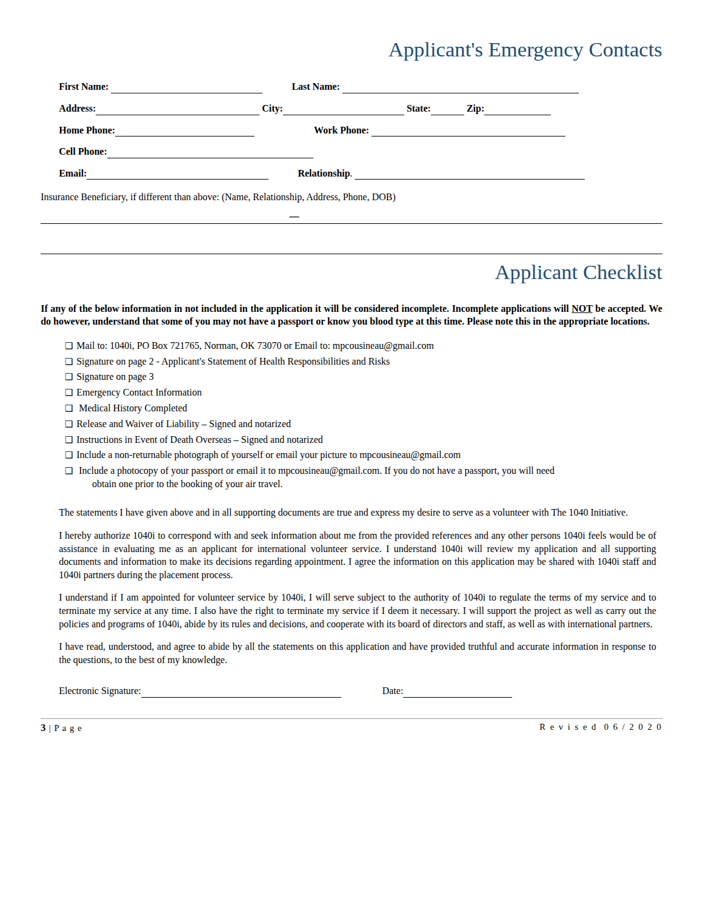Applicant's Emergency Contacts
First Name: Last Name:
Address: City: State: Zip:
Home Phone: Work Phone:
Cell Phone:
Email: Relationship.
Insurance Beneficiary, if different than above: (Name, Relationship, Address, Phone, DOB)
__
Applicant Checklist
If any of the below information in not included in the application it will be considered incomplete. Incomplete applications will NOT be accepted. We do however, understand that some of you may not have a passport or know you blood type at this time. Please note this in the appropriate locations.
Mail to: 1040i, PO Box 721765, Norman, OK 73070 or Email to: mpcousineau@gmail.com
Signature on page 2 - Applicant's Statement of Health Responsibilities and Risks
Signature on page 3
Emergency Contact Information
Medical History Completed
Release and Waiver of Liability – Signed and notarized
Instructions in Event of Death Overseas – Signed and notarized
Include a non-returnable photograph of yourself or email your picture to mpcousineau@gmail.com
Include a photocopy of your passport or email it to mpcousineau@gmail.com. If you do not have a passport, you will need obtain one prior to the booking of your air travel.
The statements I have given above and in all supporting documents are true and express my desire to serve as a volunteer with The 1040 Initiative.
I hereby authorize 1040i to correspond with and seek information about me from the provided references and any other persons 1040i feels would be of assistance in evaluating me as an applicant for international volunteer service. I understand 1040i will review my application and all supporting documents and information to make its decisions regarding appointment. I agree the information on this application may be shared with 1040i staff and 1040i partners during the placement process.
I understand if I am appointed for volunteer service by 1040i, I will serve subject to the authority of 1040i to regulate the terms of my service and to terminate my service at any time. I also have the right to terminate my service if I deem it necessary. I will support the project as well as carry out the policies and programs of 1040i, abide by its rules and decisions, and cooperate with its board of directors and staff, as well as with international partners.
I have read, understood, and agree to abide by all the statements on this application and have provided truthful and accurate information in response to the questions, to the best of my knowledge.
Electronic Signature: Date:
3 | P a g e
R e v i s e d 0 6 / 2 0 2 0